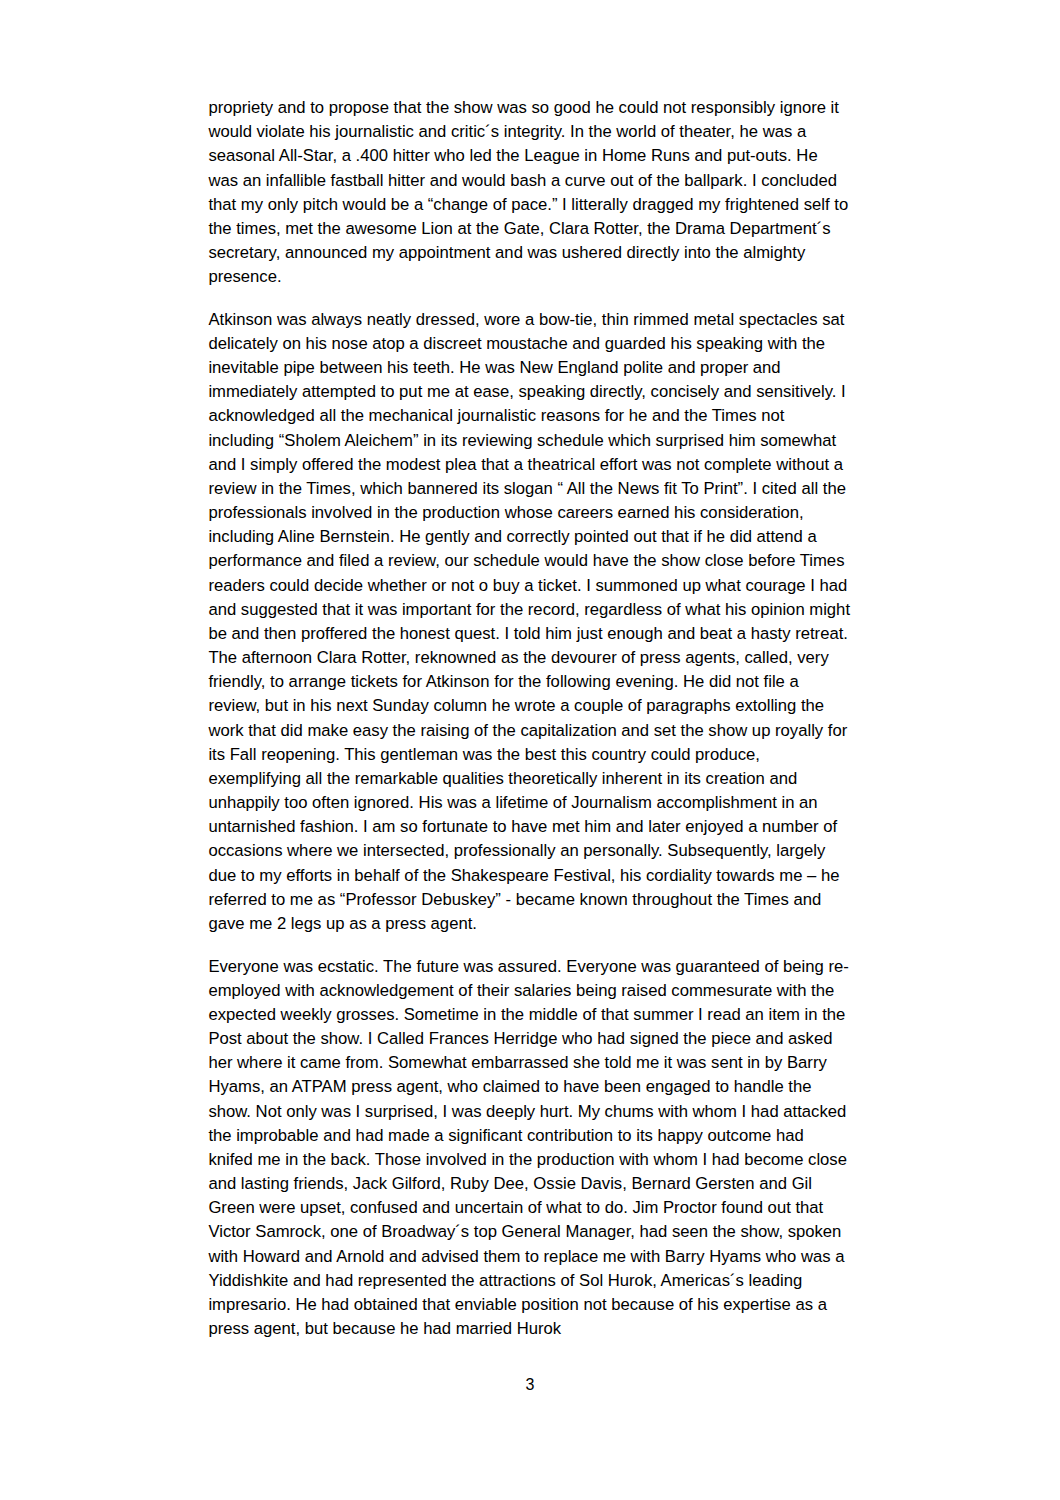propriety and to propose that the show was so good he could not responsibly ignore it would violate his journalistic and critic´s integrity. In the world of theater, he was a seasonal All-Star, a .400 hitter who led the League in Home Runs and put-outs. He was an infallible fastball hitter and would bash a curve out of the ballpark. I concluded that my only pitch would be a “change of pace.” I litterally dragged my frightened self to the times, met the awesome Lion at the Gate, Clara Rotter, the Drama Department´s secretary, announced my appointment and was ushered directly into the almighty presence.
Atkinson was always neatly dressed, wore a bow-tie, thin rimmed metal spectacles sat delicately on his nose atop a discreet moustache and guarded his speaking with the inevitable pipe between his teeth. He was New England polite and proper and immediately attempted to put me at ease, speaking directly, concisely and sensitively. I acknowledged all the mechanical journalistic reasons for he and the Times not including “Sholem Aleichem” in its reviewing schedule which surprised him somewhat and I simply offered the modest plea that a theatrical effort was not complete without a review in the Times, which bannered its slogan “ All the News fit To Print”. I cited all the professionals involved in the production whose careers earned his consideration, including Aline Bernstein. He gently and correctly pointed out that if he did attend a performance and filed a review, our schedule would have the show close before Times readers could decide whether or not o buy a ticket. I summoned up what courage I had and suggested that it was important for the record, regardless of what his opinion might be and then proffered the honest quest. I told him just enough and beat a hasty retreat.
The afternoon Clara Rotter, reknowned as the devourer of press agents, called, very friendly, to arrange tickets for Atkinson for the following evening. He did not file a review, but in his next Sunday column he wrote a couple of paragraphs extolling the work that did make easy the raising of the capitalization and set the show up royally for its Fall reopening. This gentleman was the best this country could produce, exemplifying all the remarkable qualities theoretically inherent in its creation and unhappily too often ignored. His was a lifetime of Journalism accomplishment in an untarnished fashion. I am so fortunate to have met him and later enjoyed a number of occasions where we intersected, professionally an personally. Subsequently, largely due to my efforts in behalf of the Shakespeare Festival, his cordiality towards me – he referred to me as “Professor Debuskey” - became known throughout the Times and gave me 2 legs up as a press agent.
Everyone was ecstatic. The future was assured. Everyone was guaranteed of being re-employed with acknowledgement of their salaries being raised commesurate with the expected weekly grosses. Sometime in the middle of that summer I read an item in the Post about the show. I Called Frances Herridge who had signed the piece and asked her where it came from. Somewhat embarrassed she told me it was sent in by Barry Hyams, an ATPAM press agent, who claimed to have been engaged to handle the show. Not only was I surprised, I was deeply hurt. My chums with whom I had attacked the improbable and had made a significant contribution to its happy outcome had knifed me in the back. Those involved in the production with whom I had become close and lasting friends, Jack Gilford, Ruby Dee, Ossie Davis, Bernard Gersten and Gil Green were upset, confused and uncertain of what to do. Jim Proctor found out that Victor Samrock, one of Broadway´s top General Manager, had seen the show, spoken with Howard and Arnold and advised them to replace me with Barry Hyams who was a Yiddishkite and had represented the attractions of Sol Hurok, Americas´s leading impresario. He had obtained that enviable position not because of his expertise as a press agent, but because he had married Hurok
3